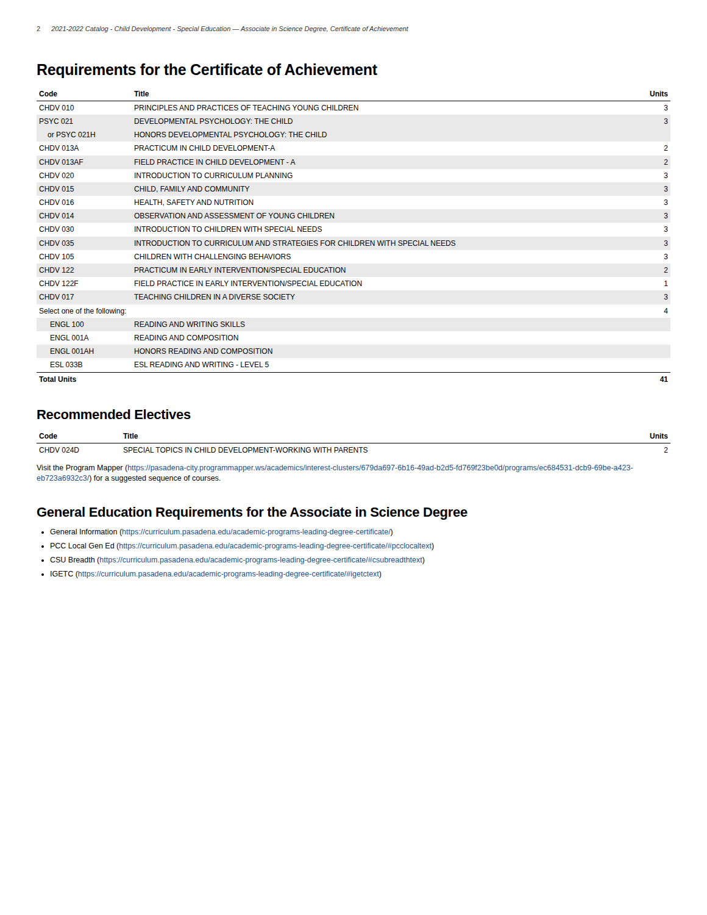22021-2022 Catalog - Child Development - Special Education — Associate in Science Degree, Certificate of Achievement
Requirements for the Certificate of Achievement
| Code | Title | Units |
| --- | --- | --- |
| CHDV 010 | PRINCIPLES AND PRACTICES OF TEACHING YOUNG CHILDREN | 3 |
| PSYC 021 | DEVELOPMENTAL PSYCHOLOGY: THE CHILD | 3 |
| or PSYC 021H | HONORS DEVELOPMENTAL PSYCHOLOGY: THE CHILD | |
| CHDV 013A | PRACTICUM IN CHILD DEVELOPMENT-A | 2 |
| CHDV 013AF | FIELD PRACTICE IN CHILD DEVELOPMENT - A | 2 |
| CHDV 020 | INTRODUCTION TO CURRICULUM PLANNING | 3 |
| CHDV 015 | CHILD, FAMILY AND COMMUNITY | 3 |
| CHDV 016 | HEALTH, SAFETY AND NUTRITION | 3 |
| CHDV 014 | OBSERVATION AND ASSESSMENT OF YOUNG CHILDREN | 3 |
| CHDV 030 | INTRODUCTION TO CHILDREN WITH SPECIAL NEEDS | 3 |
| CHDV 035 | INTRODUCTION TO CURRICULUM AND STRATEGIES FOR CHILDREN WITH SPECIAL NEEDS | 3 |
| CHDV 105 | CHILDREN WITH CHALLENGING BEHAVIORS | 3 |
| CHDV 122 | PRACTICUM IN EARLY INTERVENTION/SPECIAL EDUCATION | 2 |
| CHDV 122F | FIELD PRACTICE IN EARLY INTERVENTION/SPECIAL EDUCATION | 1 |
| CHDV 017 | TEACHING CHILDREN IN A DIVERSE SOCIETY | 3 |
| Select one of the following: | 4 |
| ENGL 100 | READING AND WRITING SKILLS | |
| ENGL 001A | READING AND COMPOSITION | |
| ENGL 001AH | HONORS READING AND COMPOSITION | |
| ESL 033B | ESL READING AND WRITING - LEVEL 5 | |
| Total Units | 41 |
Recommended Electives
| Code | Title | Units |
| --- | --- | --- |
| CHDV 024D | SPECIAL TOPICS IN CHILD DEVELOPMENT-WORKING WITH PARENTS | 2 |
Visit the Program Mapper (https://pasadena-city.programmapper.ws/academics/interest-clusters/679da697-6b16-49ad-b2d5-fd769f23be0d/programs/ec684531-dcb9-69be-a423-eb723a6932c3/) for a suggested sequence of courses.
General Education Requirements for the Associate in Science Degree
General Information (https://curriculum.pasadena.edu/academic-programs-leading-degree-certificate/)
PCC Local Gen Ed (https://curriculum.pasadena.edu/academic-programs-leading-degree-certificate/#pcclocaltext)
CSU Breadth (https://curriculum.pasadena.edu/academic-programs-leading-degree-certificate/#csubreadthtext)
IGETC (https://curriculum.pasadena.edu/academic-programs-leading-degree-certificate/#igetctext)